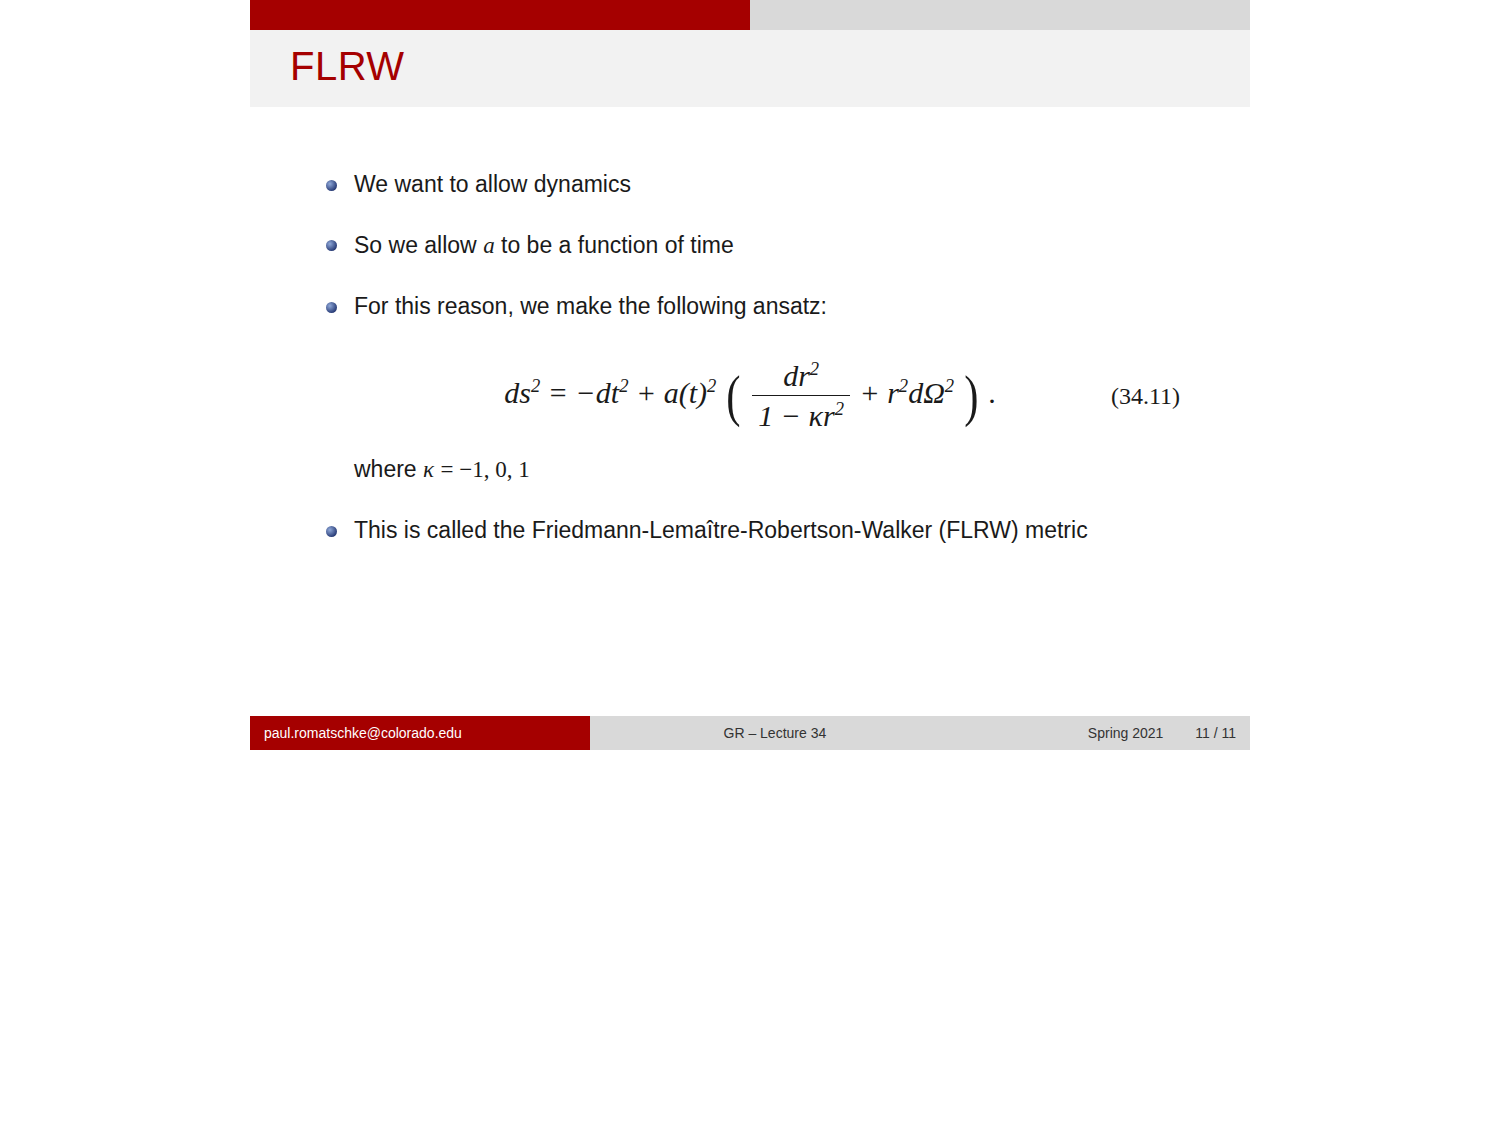FLRW
We want to allow dynamics
So we allow a to be a function of time
For this reason, we make the following ansatz:
ds2 = −dt2 + a(t)2 ( dr2 1 − κr2 + r2dΩ2 ) . (34.11)
where κ = −1, 0, 1
This is called the Friedmann-Lemaître-Robertson-Walker (FLRW) metric
paul.romatschke@colorado.edu GR – Lecture 34 Spring 2021 11 / 11